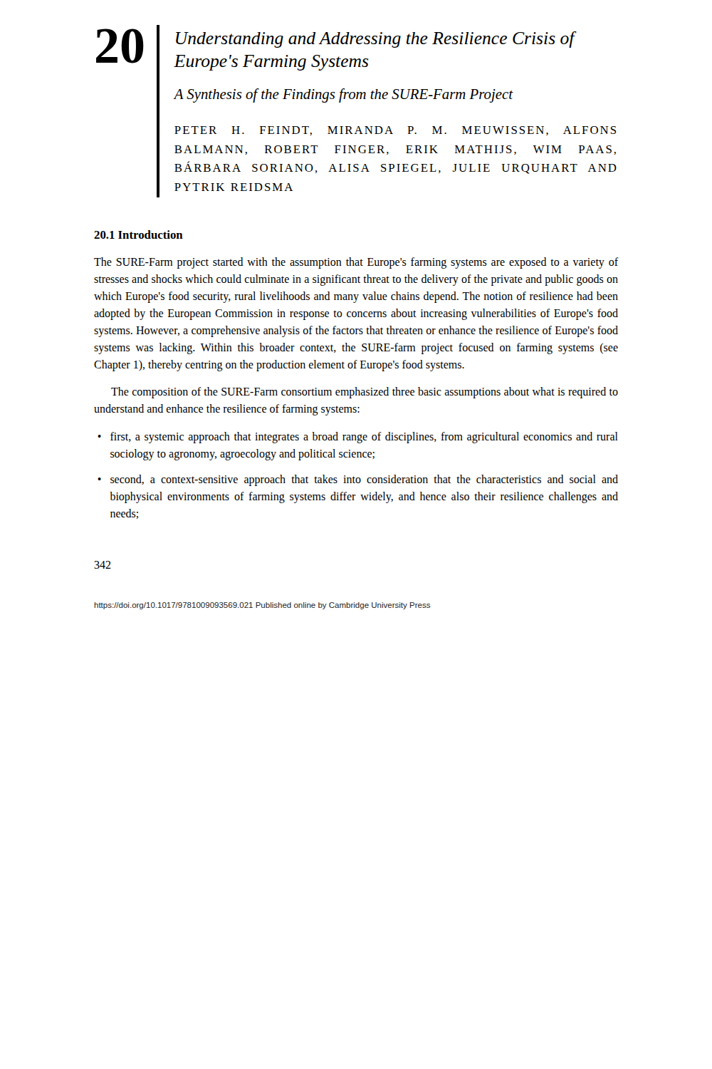20
Understanding and Addressing the Resilience Crisis of Europe's Farming Systems
A Synthesis of the Findings from the SURE-Farm Project
PETER H. FEINDT, MIRANDA P. M. MEUWISSEN, ALFONS BALMANN, ROBERT FINGER, ERIK MATHIJS, WIM PAAS, BÁRBARA SORIANO, ALISA SPIEGEL, JULIE URQUHART AND PYTRIK REIDSMA
20.1 Introduction
The SURE-Farm project started with the assumption that Europe's farming systems are exposed to a variety of stresses and shocks which could culminate in a significant threat to the delivery of the private and public goods on which Europe's food security, rural livelihoods and many value chains depend. The notion of resilience had been adopted by the European Commission in response to concerns about increasing vulnerabilities of Europe's food systems. However, a comprehensive analysis of the factors that threaten or enhance the resilience of Europe's food systems was lacking. Within this broader context, the SURE-farm project focused on farming systems (see Chapter 1), thereby centring on the production element of Europe's food systems.
The composition of the SURE-Farm consortium emphasized three basic assumptions about what is required to understand and enhance the resilience of farming systems:
first, a systemic approach that integrates a broad range of disciplines, from agricultural economics and rural sociology to agronomy, agroecology and political science;
second, a context-sensitive approach that takes into consideration that the characteristics and social and biophysical environments of farming systems differ widely, and hence also their resilience challenges and needs;
342
https://doi.org/10.1017/9781009093569.021 Published online by Cambridge University Press